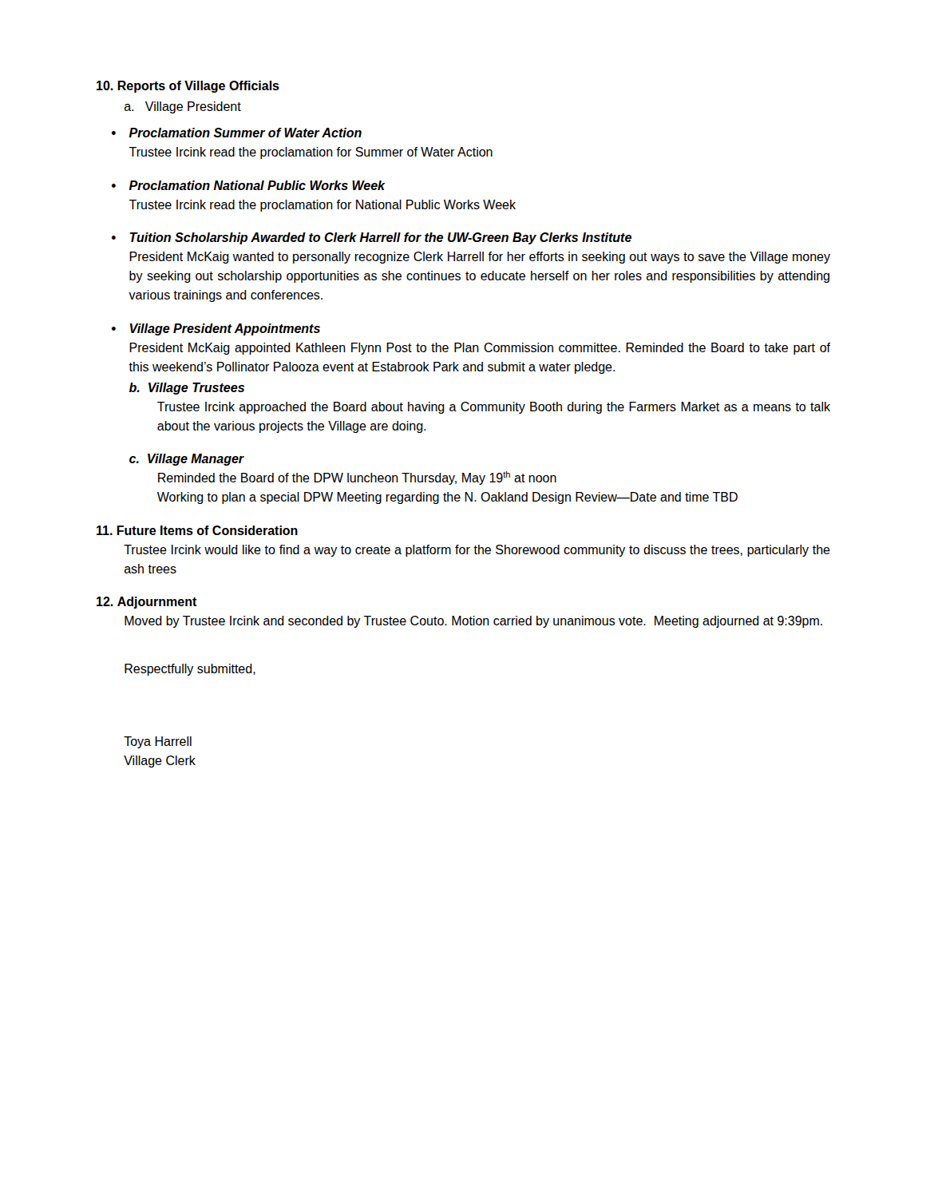10. Reports of Village Officials
a. Village President
Proclamation Summer of Water Action Trustee Ircink read the proclamation for Summer of Water Action
Proclamation National Public Works Week Trustee Ircink read the proclamation for National Public Works Week
Tuition Scholarship Awarded to Clerk Harrell for the UW-Green Bay Clerks Institute President McKaig wanted to personally recognize Clerk Harrell for her efforts in seeking out ways to save the Village money by seeking out scholarship opportunities as she continues to educate herself on her roles and responsibilities by attending various trainings and conferences.
Village President Appointments President McKaig appointed Kathleen Flynn Post to the Plan Commission committee. Reminded the Board to take part of this weekend’s Pollinator Palooza event at Estabrook Park and submit a water pledge.
b. Village Trustees
Trustee Ircink approached the Board about having a Community Booth during the Farmers Market as a means to talk about the various projects the Village are doing.
c. Village Manager
Reminded the Board of the DPW luncheon Thursday, May 19th at noon
Working to plan a special DPW Meeting regarding the N. Oakland Design Review—Date and time TBD
11. Future Items of Consideration
Trustee Ircink would like to find a way to create a platform for the Shorewood community to discuss the trees, particularly the ash trees
12. Adjournment
Moved by Trustee Ircink and seconded by Trustee Couto. Motion carried by unanimous vote. Meeting adjourned at 9:39pm.
Respectfully submitted,
Toya Harrell
Village Clerk